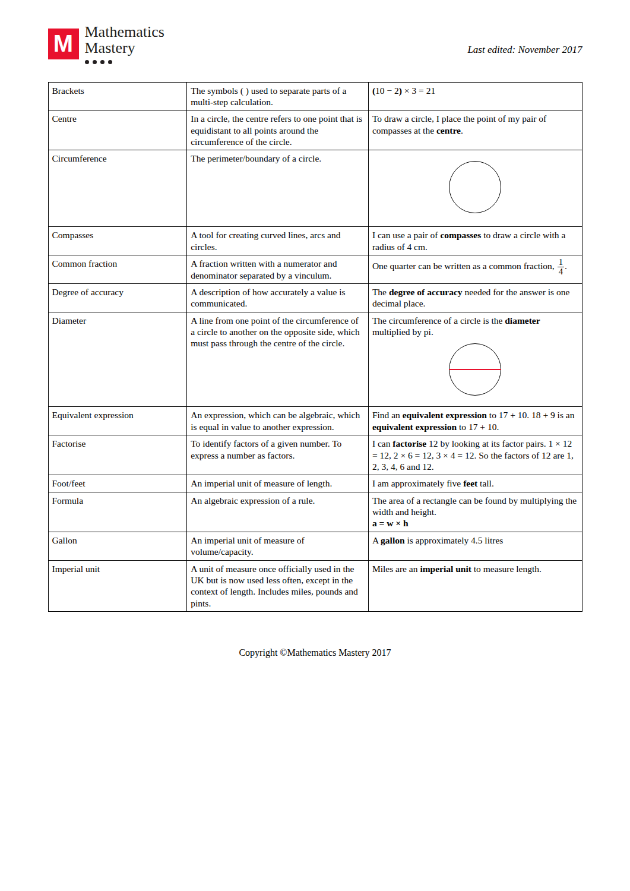Mathematics
Mastery
Last edited: November 2017
| Brackets | The symbols ( ) used to separate parts of a multi-step calculation. | ( 10 − 2 ) × 3 = 21 |
| Centre | In a circle, the centre refers to one point that is equidistant to all points around the circumference of the circle. | To draw a circle, I place the point of my pair of compasses at the centre . |
| Circumference | The perimeter/boundary of a circle. | |
| Compasses | A tool for creating curved lines, arcs and circles. | I can use a pair of compasses to draw a circle with a radius of 4 cm. |
| Common fraction | A fraction written with a numerator and denominator separated by a vinculum. | One quarter can be written as a common fraction, 1 4 . |
| Degree of accuracy | A description of how accurately a value is communicated. | The degree of accuracy needed for the answer is one decimal place. |
| Diameter | A line from one point of the circumference of a circle to another on the opposite side, which must pass through the centre of the circle. | The circumference of a circle is the diameter multiplied by pi. |
| Equivalent expression | An expression, which can be algebraic, which is equal in value to another expression. | Find an equivalent expression to 17 + 10. 18 + 9 is an equivalent expression to 17 + 10. |
| Factorise | To identify factors of a given number. To express a number as factors. | I can factorise 12 by looking at its factor pairs. 1 × 12 = 12, 2 × 6 = 12, 3 × 4 = 12. So the factors of 12 are 1, 2, 3, 4, 6 and 12. |
| Foot/feet | An imperial unit of measure of length. | I am approximately five feet tall. |
| Formula | An algebraic expression of a rule. | The area of a rectangle can be found by multiplying the width and height. a = w × h |
| Gallon | An imperial unit of measure of volume/capacity. | A gallon is approximately 4.5 litres |
| Imperial unit | A unit of measure once officially used in the UK but is now used less often, except in the context of length. Includes miles, pounds and pints. | Miles are an imperial unit to measure length. |
Copyright ©Mathematics Mastery 2017